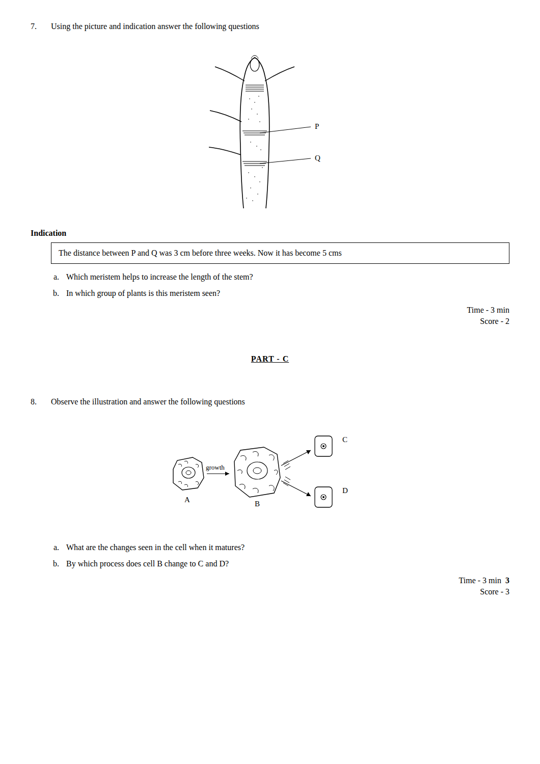7. Using the picture and indication answer the following questions
P Q
Indication
The distance between P and Q was 3 cm before three weeks. Now it has become 5 cms
Which meristem helps to increase the length of the stem?
In which group of plants is this meristem seen?
Time - 3 min
Score - 2
PART - C
8. Observe the illustration and answer the following questions
A growth B C D
What are the changes seen in the cell when it matures?
By which process does cell B change to C and D?
Time - 3 min 3
Score - 3